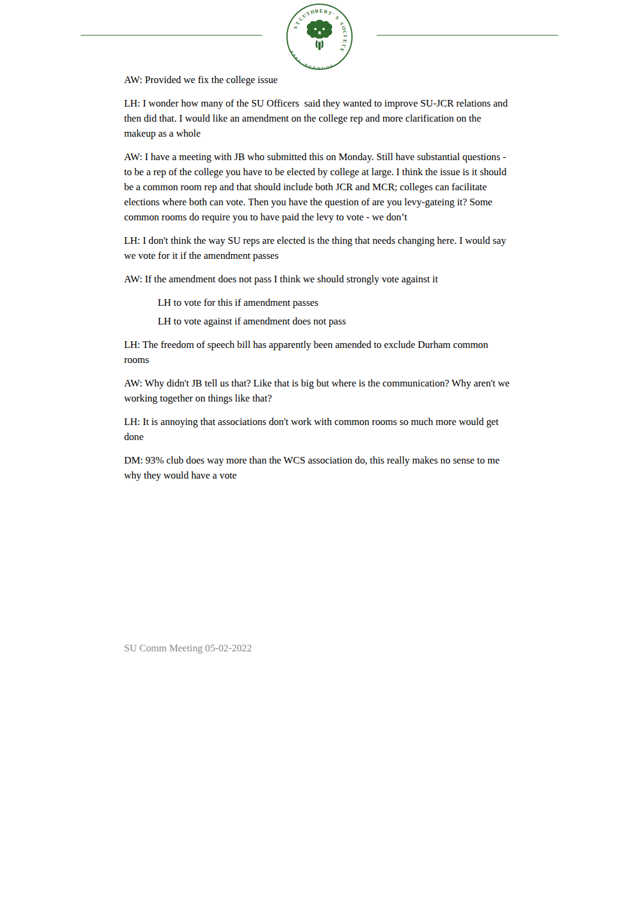S T C U T H B E R T ' S S O C I E T Y F O U N D E D 1 8 8 8
AW: Provided we fix the college issue
LH: I wonder how many of the SU Officers said they wanted to improve SU-JCR relations and then did that. I would like an amendment on the college rep and more clarification on the makeup as a whole
AW: I have a meeting with JB who submitted this on Monday. Still have substantial questions - to be a rep of the college you have to be elected by college at large. I think the issue is it should be a common room rep and that should include both JCR and MCR; colleges can facilitate elections where both can vote. Then you have the question of are you levy-gateing it? Some common rooms do require you to have paid the levy to vote - we don’t
LH: I don't think the way SU reps are elected is the thing that needs changing here. I would say we vote for it if the amendment passes
AW: If the amendment does not pass I think we should strongly vote against it
LH to vote for this if amendment passes
LH to vote against if amendment does not pass
LH: The freedom of speech bill has apparently been amended to exclude Durham common rooms
AW: Why didn't JB tell us that? Like that is big but where is the communication? Why aren't we working together on things like that?
LH: It is annoying that associations don't work with common rooms so much more would get done
DM: 93% club does way more than the WCS association do, this really makes no sense to me why they would have a vote
SU Comm Meeting 05-02-2022